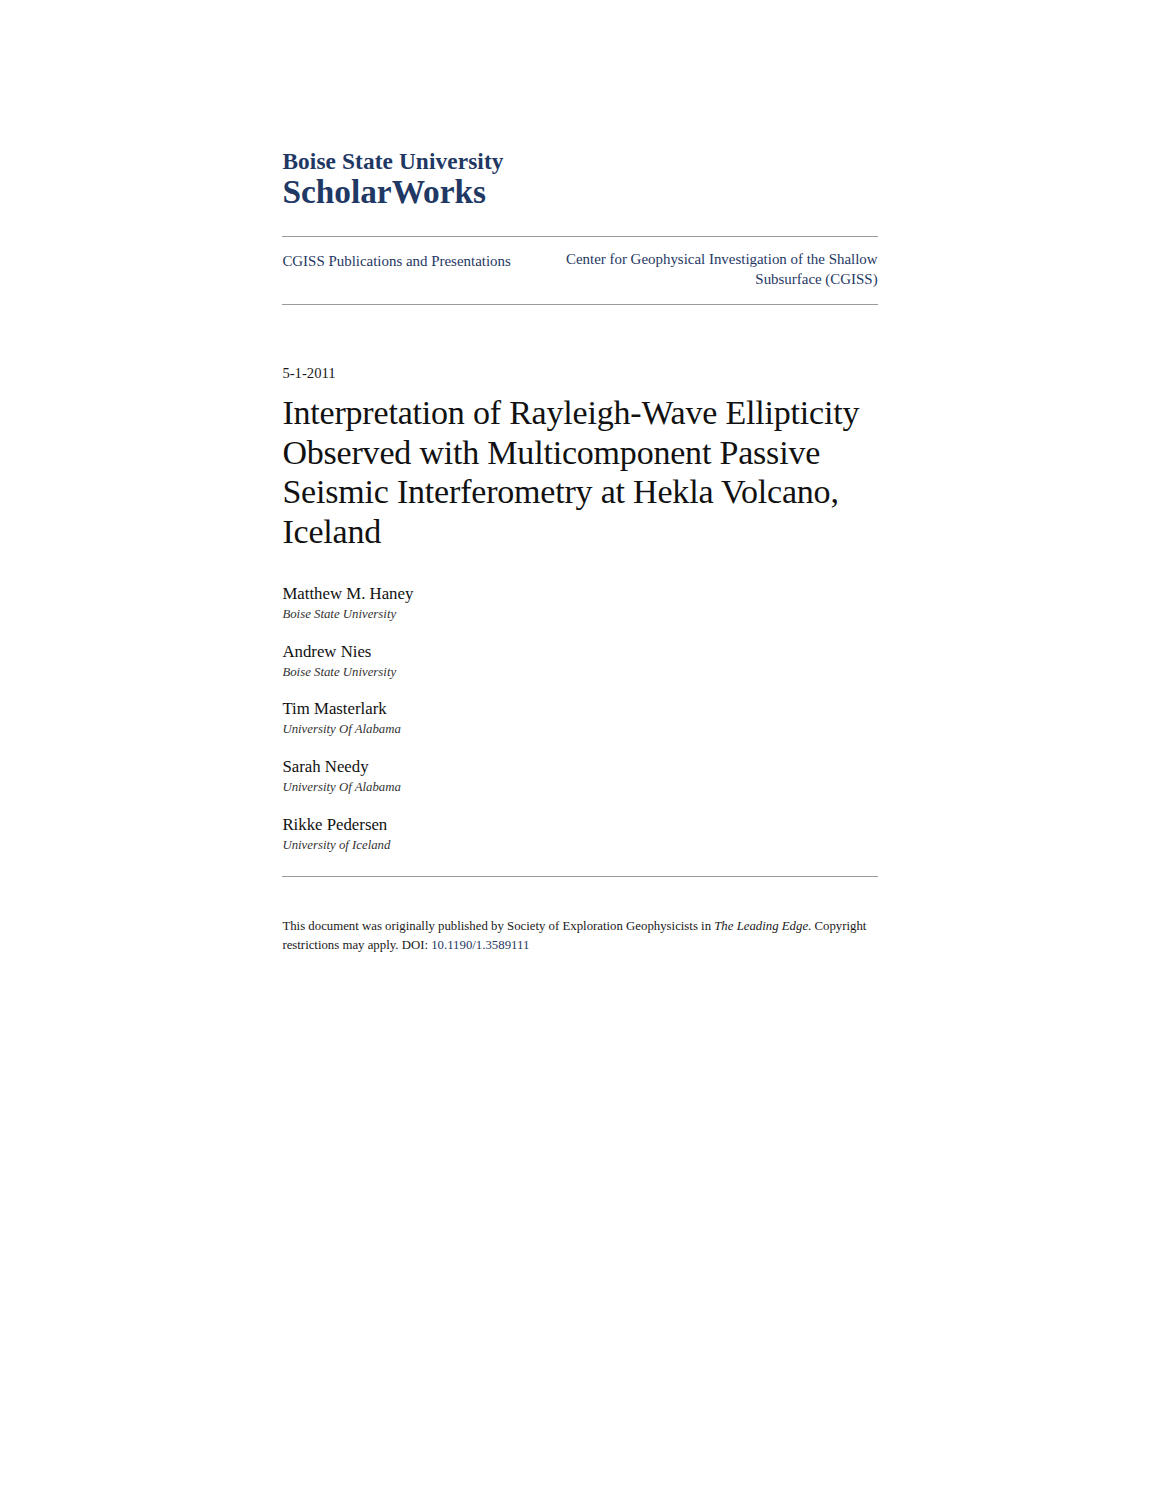Boise State University
ScholarWorks
CGISS Publications and Presentations
Center for Geophysical Investigation of the Shallow Subsurface (CGISS)
5-1-2011
Interpretation of Rayleigh-Wave Ellipticity Observed with Multicomponent Passive Seismic Interferometry at Hekla Volcano, Iceland
Matthew M. Haney
Boise State University
Andrew Nies
Boise State University
Tim Masterlark
University Of Alabama
Sarah Needy
University Of Alabama
Rikke Pedersen
University of Iceland
This document was originally published by Society of Exploration Geophysicists in The Leading Edge. Copyright restrictions may apply. DOI: 10.1190/1.3589111